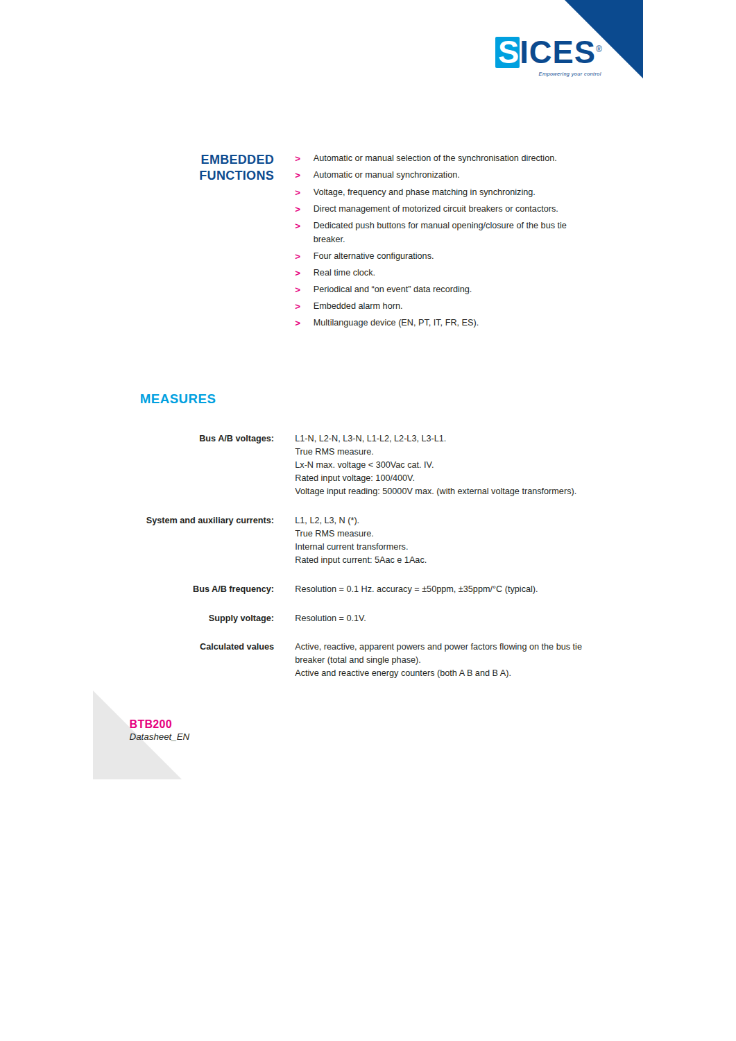SICES®
Empowering your control
EMBEDDED
FUNCTIONS
Automatic or manual selection of the synchronisation direction.
Automatic or manual synchronization.
Voltage, frequency and phase matching in synchronizing.
Direct management of motorized circuit breakers or contactors.
Dedicated push buttons for manual opening/closure of the bus tie breaker.
Four alternative configurations.
Real time clock.
Periodical and “on event” data recording.
Embedded alarm horn.
Multilanguage device (EN, PT, IT, FR, ES).
MEASURES
| Bus A/B voltages: | L1-N, L2-N, L3-N, L1-L2, L2-L3, L3-L1. True RMS measure. Lx-N max. voltage < 300Vac cat. IV. Rated input voltage: 100/400V. Voltage input reading: 50000V max. (with external voltage transformers). |
| System and auxiliary currents: | L1, L2, L3, N (*). True RMS measure. Internal current transformers. Rated input current: 5Aac e 1Aac. |
| Bus A/B frequency: | Resolution = 0.1 Hz. accuracy = ±50ppm, ±35ppm/°C (typical). |
| Supply voltage: | Resolution = 0.1V. |
| Calculated values | Active, reactive, apparent powers and power factors flowing on the bus tie breaker (total and single phase). Active and reactive energy counters (both A B and B A). |
BTB200
Datasheet_EN